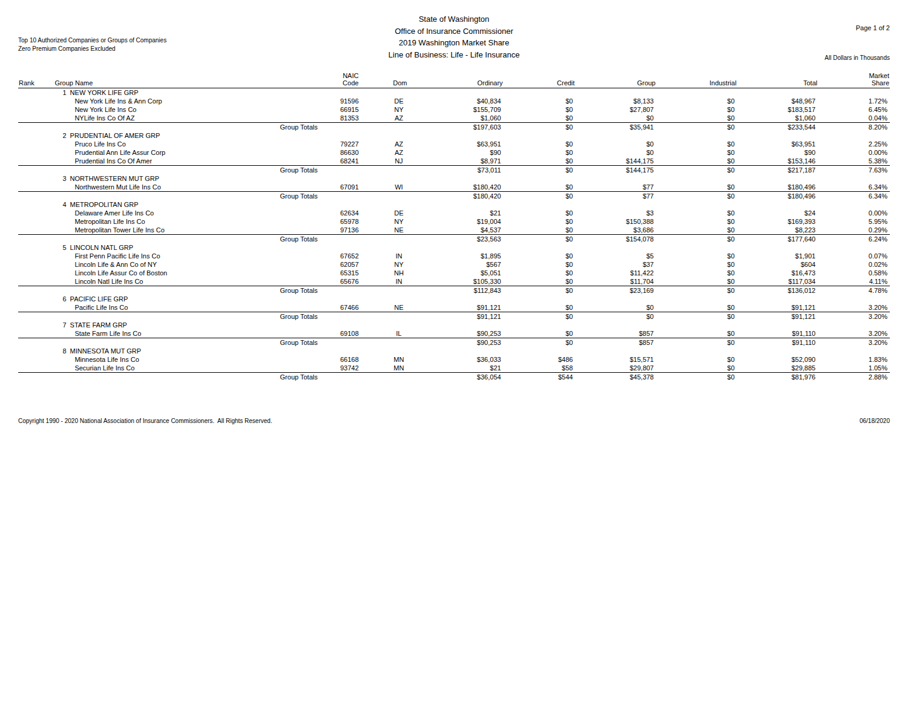Page 1 of 2
State of Washington
Office of Insurance Commissioner
2019 Washington Market Share
Line of Business: Life - Life Insurance
Top 10 Authorized Companies or Groups of Companies
Zero Premium Companies Excluded
All Dollars in Thousands
| Rank | Group Name | | NAIC Code | Dom | Ordinary | Credit | Group | Industrial | Total | Market Share |
| --- | --- | --- | --- | --- | --- | --- | --- | --- | --- | --- |
| | 1 NEW YORK LIFE GRP | | | | | | | | |
| | New York Life Ins & Ann Corp | 91596 | DE | $40,834 | $0 | $8,133 | $0 | $48,967 | 1.72% |
| | New York Life Ins Co | 66915 | NY | $155,709 | $0 | $27,807 | $0 | $183,517 | 6.45% |
| | NYLife Ins Co Of AZ | 81353 | AZ | $1,060 | $0 | $0 | $0 | $1,060 | 0.04% |
| | | Group Totals | | | $197,603 | $0 | $35,941 | $0 | $233,544 | 8.20% |
| | 2 PRUDENTIAL OF AMER GRP | | | | | | | | |
| | Pruco Life Ins Co | 79227 | AZ | $63,951 | $0 | $0 | $0 | $63,951 | 2.25% |
| | Prudential Ann Life Assur Corp | 86630 | AZ | $90 | $0 | $0 | $0 | $90 | 0.00% |
| | Prudential Ins Co Of Amer | 68241 | NJ | $8,971 | $0 | $144,175 | $0 | $153,146 | 5.38% |
| | | Group Totals | | | $73,011 | $0 | $144,175 | $0 | $217,187 | 7.63% |
| | 3 NORTHWESTERN MUT GRP | | | | | | | | |
| | Northwestern Mut Life Ins Co | 67091 | WI | $180,420 | $0 | $77 | $0 | $180,496 | 6.34% |
| | | Group Totals | | | $180,420 | $0 | $77 | $0 | $180,496 | 6.34% |
| | 4 METROPOLITAN GRP | | | | | | | | |
| | Delaware Amer Life Ins Co | 62634 | DE | $21 | $0 | $3 | $0 | $24 | 0.00% |
| | Metropolitan Life Ins Co | 65978 | NY | $19,004 | $0 | $150,388 | $0 | $169,393 | 5.95% |
| | Metropolitan Tower Life Ins Co | 97136 | NE | $4,537 | $0 | $3,686 | $0 | $8,223 | 0.29% |
| | | Group Totals | | | $23,563 | $0 | $154,078 | $0 | $177,640 | 6.24% |
| | 5 LINCOLN NATL GRP | | | | | | | | |
| | First Penn Pacific Life Ins Co | 67652 | IN | $1,895 | $0 | $5 | $0 | $1,901 | 0.07% |
| | Lincoln Life & Ann Co of NY | 62057 | NY | $567 | $0 | $37 | $0 | $604 | 0.02% |
| | Lincoln Life Assur Co of Boston | 65315 | NH | $5,051 | $0 | $11,422 | $0 | $16,473 | 0.58% |
| | Lincoln Natl Life Ins Co | 65676 | IN | $105,330 | $0 | $11,704 | $0 | $117,034 | 4.11% |
| | | Group Totals | | | $112,843 | $0 | $23,169 | $0 | $136,012 | 4.78% |
| | 6 PACIFIC LIFE GRP | | | | | | | | |
| | Pacific Life Ins Co | 67466 | NE | $91,121 | $0 | $0 | $0 | $91,121 | 3.20% |
| | | Group Totals | | | $91,121 | $0 | $0 | $0 | $91,121 | 3.20% |
| | 7 STATE FARM GRP | | | | | | | | |
| | State Farm Life Ins Co | 69108 | IL | $90,253 | $0 | $857 | $0 | $91,110 | 3.20% |
| | | Group Totals | | | $90,253 | $0 | $857 | $0 | $91,110 | 3.20% |
| | 8 MINNESOTA MUT GRP | | | | | | | | |
| | Minnesota Life Ins Co | 66168 | MN | $36,033 | $486 | $15,571 | $0 | $52,090 | 1.83% |
| | Securian Life Ins Co | 93742 | MN | $21 | $58 | $29,807 | $0 | $29,885 | 1.05% |
| | | Group Totals | | | $36,054 | $544 | $45,378 | $0 | $81,976 | 2.88% |
Copyright 1990 - 2020 National Association of Insurance Commissioners. All Rights Reserved.
06/18/2020